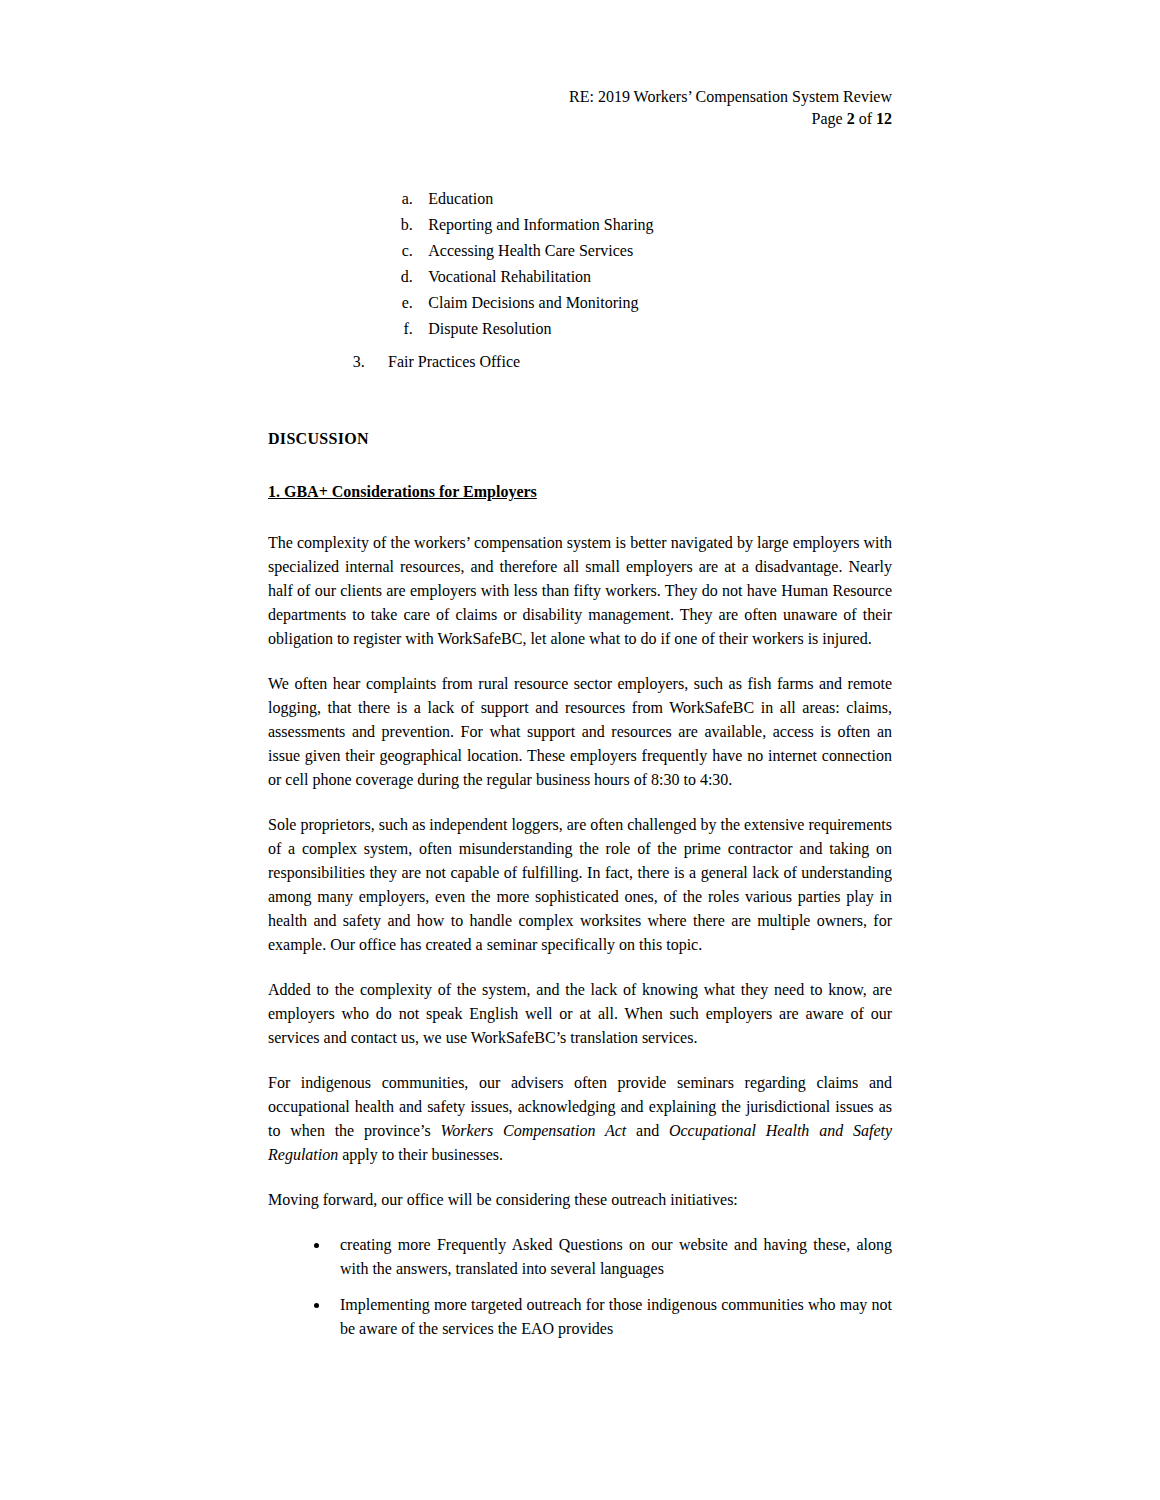RE: 2019 Workers’ Compensation System Review Page 2 of 12
Education
Reporting and Information Sharing
Accessing Health Care Services
Vocational Rehabilitation
Claim Decisions and Monitoring
Dispute Resolution
Fair Practices Office
DISCUSSION
1. GBA+ Considerations for Employers
The complexity of the workers’ compensation system is better navigated by large employers with specialized internal resources, and therefore all small employers are at a disadvantage. Nearly half of our clients are employers with less than fifty workers. They do not have Human Resource departments to take care of claims or disability management. They are often unaware of their obligation to register with WorkSafeBC, let alone what to do if one of their workers is injured.
We often hear complaints from rural resource sector employers, such as fish farms and remote logging, that there is a lack of support and resources from WorkSafeBC in all areas: claims, assessments and prevention. For what support and resources are available, access is often an issue given their geographical location. These employers frequently have no internet connection or cell phone coverage during the regular business hours of 8:30 to 4:30.
Sole proprietors, such as independent loggers, are often challenged by the extensive requirements of a complex system, often misunderstanding the role of the prime contractor and taking on responsibilities they are not capable of fulfilling. In fact, there is a general lack of understanding among many employers, even the more sophisticated ones, of the roles various parties play in health and safety and how to handle complex worksites where there are multiple owners, for example. Our office has created a seminar specifically on this topic.
Added to the complexity of the system, and the lack of knowing what they need to know, are employers who do not speak English well or at all. When such employers are aware of our services and contact us, we use WorkSafeBC’s translation services.
For indigenous communities, our advisers often provide seminars regarding claims and occupational health and safety issues, acknowledging and explaining the jurisdictional issues as to when the province’s Workers Compensation Act and Occupational Health and Safety Regulation apply to their businesses.
Moving forward, our office will be considering these outreach initiatives:
creating more Frequently Asked Questions on our website and having these, along with the answers, translated into several languages
Implementing more targeted outreach for those indigenous communities who may not be aware of the services the EAO provides